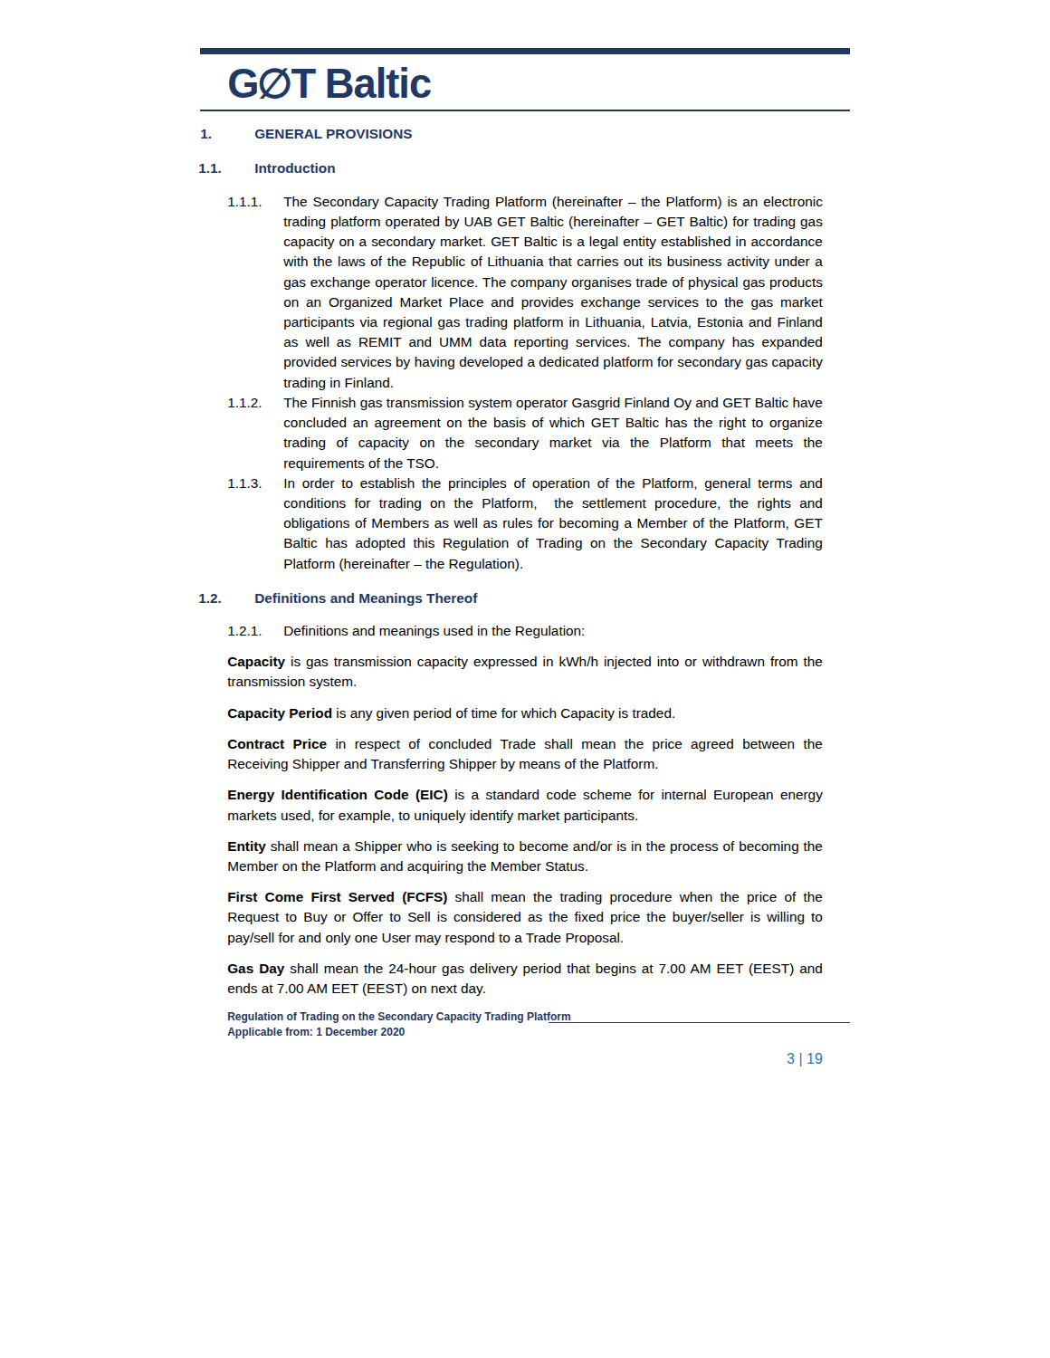G∅T Baltic
1. GENERAL PROVISIONS
1.1. Introduction
1.1.1.
The Secondary Capacity Trading Platform (hereinafter – the Platform) is an electronic trading platform operated by UAB GET Baltic (hereinafter – GET Baltic) for trading gas capacity on a secondary market. GET Baltic is a legal entity established in accordance with the laws of the Republic of Lithuania that carries out its business activity under a gas exchange operator licence. The company organises trade of physical gas products on an Organized Market Place and provides exchange services to the gas market participants via regional gas trading platform in Lithuania, Latvia, Estonia and Finland as well as REMIT and UMM data reporting services. The company has expanded provided services by having developed a dedicated platform for secondary gas capacity trading in Finland.
1.1.2.
The Finnish gas transmission system operator Gasgrid Finland Oy and GET Baltic have concluded an agreement on the basis of which GET Baltic has the right to organize trading of capacity on the secondary market via the Platform that meets the requirements of the TSO.
1.1.3.
In order to establish the principles of operation of the Platform, general terms and conditions for trading on the Platform, the settlement procedure, the rights and obligations of Members as well as rules for becoming a Member of the Platform, GET Baltic has adopted this Regulation of Trading on the Secondary Capacity Trading Platform (hereinafter – the Regulation).
1.2. Definitions and Meanings Thereof
1.2.1.
Definitions and meanings used in the Regulation:
Capacity is gas transmission capacity expressed in kWh/h injected into or withdrawn from the transmission system.
Capacity Period is any given period of time for which Capacity is traded.
Contract Price in respect of concluded Trade shall mean the price agreed between the Receiving Shipper and Transferring Shipper by means of the Platform.
Energy Identification Code (EIC) is a standard code scheme for internal European energy markets used, for example, to uniquely identify market participants.
Entity shall mean a Shipper who is seeking to become and/or is in the process of becoming the Member on the Platform and acquiring the Member Status.
First Come First Served (FCFS) shall mean the trading procedure when the price of the Request to Buy or Offer to Sell is considered as the fixed price the buyer/seller is willing to pay/sell for and only one User may respond to a Trade Proposal.
Gas Day shall mean the 24-hour gas delivery period that begins at 7.00 AM EET (EEST) and ends at 7.00 AM EET (EEST) on next day.
Regulation of Trading on the Secondary Capacity Trading Platform
Applicable from: 1 December 2020
3 | 19